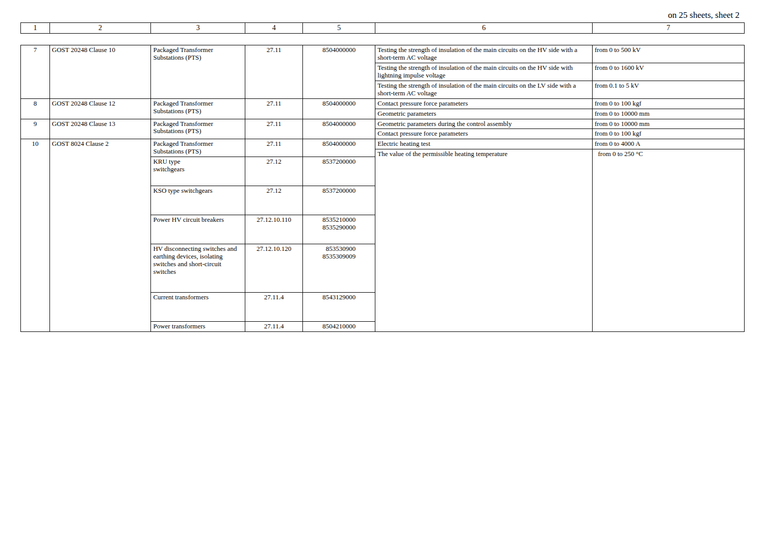on 25 sheets, sheet 2
| 1 | 2 | 3 | 4 | 5 | 6 | 7 |
| 7 | GOST 20248 Clause 10 | Packaged Transformer Substations (PTS) | 27.11 | 8504000000 | Testing the strength of insulation of the main circuits on the HV side with a short-term AC voltage | from 0 to 500 kV |
| Testing the strength of insulation of the main circuits on the HV side with lightning impulse voltage | from 0 to 1600 kV |
| Testing the strength of insulation of the main circuits on the LV side with a short-term AC voltage | from 0.1 to 5 kV |
| 8 | GOST 20248 Clause 12 | Packaged Transformer Substations (PTS) | 27.11 | 8504000000 | Contact pressure force parameters | from 0 to 100 kgf |
| Geometric parameters | from 0 to 10000 mm |
| 9 | GOST 20248 Clause 13 | Packaged Transformer Substations (PTS) | 27.11 | 8504000000 | Geometric parameters during the control assembly | from 0 to 10000 mm |
| Contact pressure force parameters | from 0 to 100 kgf |
| 10 | GOST 8024 Clause 2 | Packaged Transformer Substations (PTS) | 27.11 | 8504000000 | Electric heating test | from 0 to 4000 A |
| The value of the permissible heating temperature | from 0 to 250 °C |
| KRU type switchgears | 27.12 | 8537200000 |
| KSO type switchgears | 27.12 | 8537200000 |
| Power HV circuit breakers | 27.12.10.110 | 8535210000 8535290000 |
| HV disconnecting switches and earthing devices, isolating switches and short-circuit switches | 27.12.10.120 | 853530900 8535309009 |
| Current transformers | 27.11.4 | 8543129000 |
| Power transformers | 27.11.4 | 8504210000 |